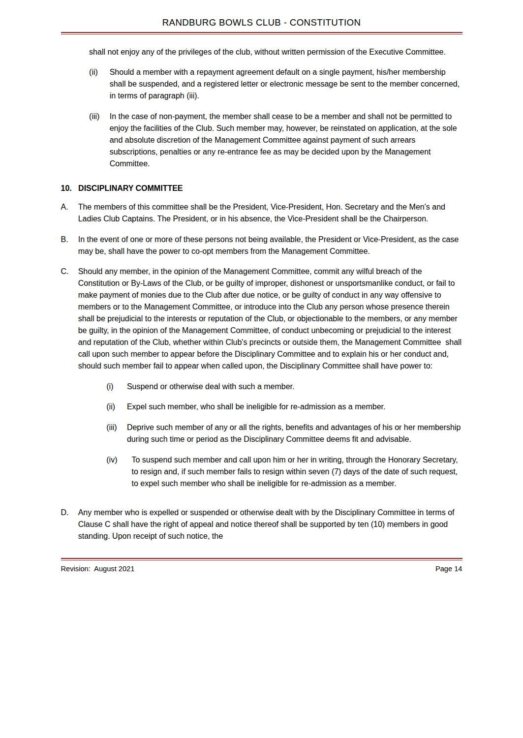RANDBURG BOWLS CLUB - CONSTITUTION
shall not enjoy any of the privileges of the club, without written permission of the Executive Committee.
(ii)
Should a member with a repayment agreement default on a single payment, his/her membership shall be suspended, and a registered letter or electronic message be sent to the member concerned, in terms of paragraph (iii).
(iii)
In the case of non-payment, the member shall cease to be a member and shall not be permitted to enjoy the facilities of the Club. Such member may, however, be reinstated on application, at the sole and absolute discretion of the Management Committee against payment of such arrears subscriptions, penalties or any re-entrance fee as may be decided upon by the Management Committee.
10. DISCIPLINARY COMMITTEE
A.
The members of this committee shall be the President, Vice-President, Hon. Secretary and the Men's and Ladies Club Captains. The President, or in his absence, the Vice-President shall be the Chairperson.
B.
In the event of one or more of these persons not being available, the President or Vice-President, as the case may be, shall have the power to co-opt members from the Management Committee.
C.
Should any member, in the opinion of the Management Committee, commit any wilful breach of the Constitution or By-Laws of the Club, or be guilty of improper, dishonest or unsportsmanlike conduct, or fail to make payment of monies due to the Club after due notice, or be guilty of conduct in any way offensive to members or to the Management Committee, or introduce into the Club any person whose presence therein shall be prejudicial to the interests or reputation of the Club, or objectionable to the members, or any member be guilty, in the opinion of the Management Committee, of conduct unbecoming or prejudicial to the interest and reputation of the Club, whether within Club's precincts or outside them, the Management Committee shall call upon such member to appear before the Disciplinary Committee and to explain his or her conduct and, should such member fail to appear when called upon, the Disciplinary Committee shall have power to:
(i)
Suspend or otherwise deal with such a member.
(ii)
Expel such member, who shall be ineligible for re-admission as a member.
(iii)
Deprive such member of any or all the rights, benefits and advantages of his or her membership during such time or period as the Disciplinary Committee deems fit and advisable.
(iv)
To suspend such member and call upon him or her in writing, through the Honorary Secretary, to resign and, if such member fails to resign within seven (7) days of the date of such request, to expel such member who shall be ineligible for re-admission as a member.
D.
Any member who is expelled or suspended or otherwise dealt with by the Disciplinary Committee in terms of Clause C shall have the right of appeal and notice thereof shall be supported by ten (10) members in good standing. Upon receipt of such notice, the
Revision: August 2021 Page 14